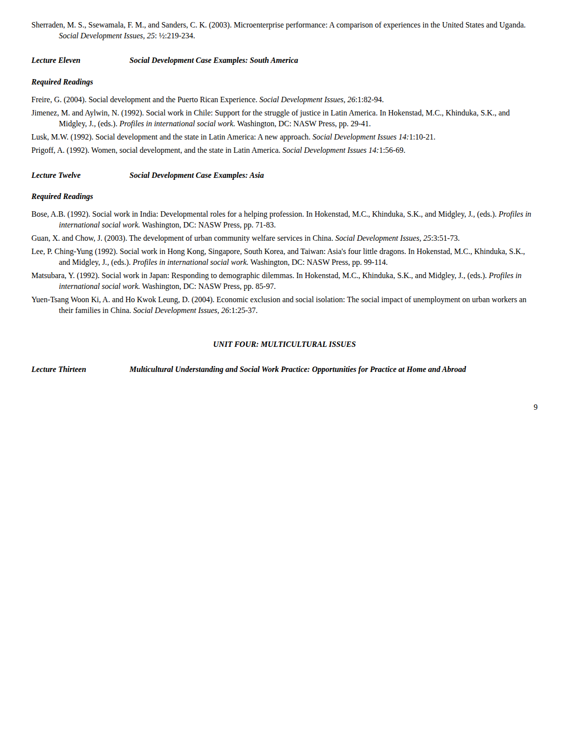Sherraden, M. S., Ssewamala, F. M., and Sanders, C. K. (2003). Microenterprise performance: A comparison of experiences in the United States and Uganda. Social Development Issues, 25: ½:219-234.
Lecture Eleven Social Development Case Examples: South America
Required Readings
Freire, G. (2004). Social development and the Puerto Rican Experience. Social Development Issues, 26:1:82-94.
Jimenez, M. and Aylwin, N. (1992). Social work in Chile: Support for the struggle of justice in Latin America. In Hokenstad, M.C., Khinduka, S.K., and Midgley, J., (eds.). Profiles in international social work. Washington, DC: NASW Press, pp. 29-41.
Lusk, M.W. (1992). Social development and the state in Latin America: A new approach. Social Development Issues 14: 1:10-21.
Prigoff, A. (1992). Women, social development, and the state in Latin America. Social Development Issues 14: 1:56-69.
Lecture Twelve Social Development Case Examples: Asia
Required Readings
Bose, A.B. (1992). Social work in India: Developmental roles for a helping profession. In Hokenstad, M.C., Khinduka, S.K., and Midgley, J., (eds.). Profiles in international social work. Washington, DC: NASW Press, pp. 71-83.
Guan, X. and Chow, J. (2003). The development of urban community welfare services in China. Social Development Issues, 25:3:51-73.
Lee, P. Ching-Yung (1992). Social work in Hong Kong, Singapore, South Korea, and Taiwan: Asia's four little dragons. In Hokenstad, M.C., Khinduka, S.K., and Midgley, J., (eds.). Profiles in international social work. Washington, DC: NASW Press, pp. 99-114.
Matsubara, Y. (1992). Social work in Japan: Responding to demographic dilemmas. In Hokenstad, M.C., Khinduka, S.K., and Midgley, J., (eds.). Profiles in international social work. Washington, DC: NASW Press, pp. 85-97.
Yuen-Tsang Woon Ki, A. and Ho Kwok Leung, D. (2004). Economic exclusion and social isolation: The social impact of unemployment on urban workers an their families in China. Social Development Issues, 26:1:25-37.
UNIT FOUR: MULTICULTURAL ISSUES
Lecture Thirteen Multicultural Understanding and Social Work Practice: Opportunities for Practice at Home and Abroad
9